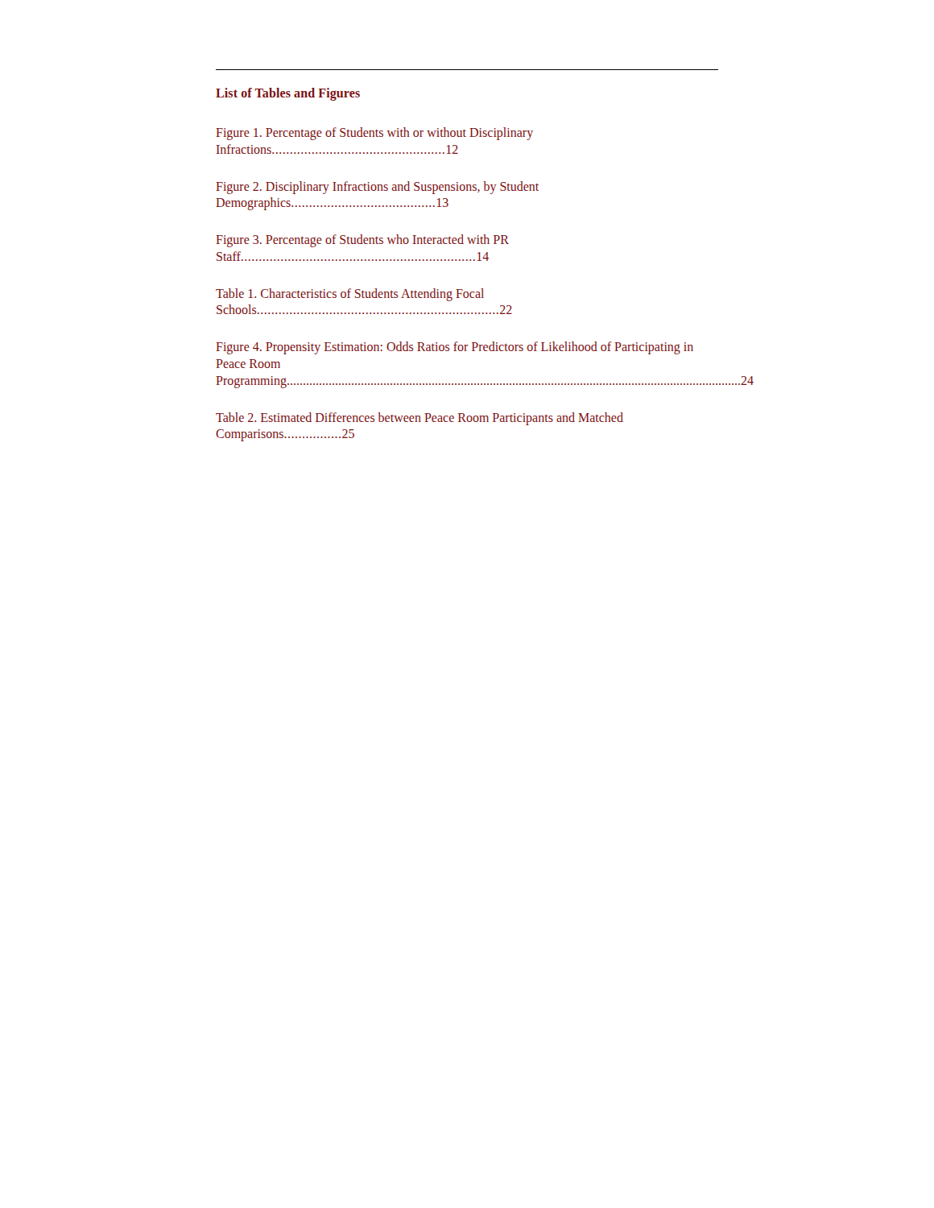List of Tables and Figures
Figure 1. Percentage of Students with or without Disciplinary Infractions................................................ 12
Figure 2. Disciplinary Infractions and Suspensions, by Student Demographics........................................ 13
Figure 3. Percentage of Students who Interacted with PR Staff................................................................. 14
Table 1. Characteristics of Students Attending Focal Schools................................................................... 22
Figure 4. Propensity Estimation: Odds Ratios for Predictors of Likelihood of Participating in Peace Room Programming............................................................................................................................................. 24
Table 2. Estimated Differences between Peace Room Participants and Matched Comparisons................ 25